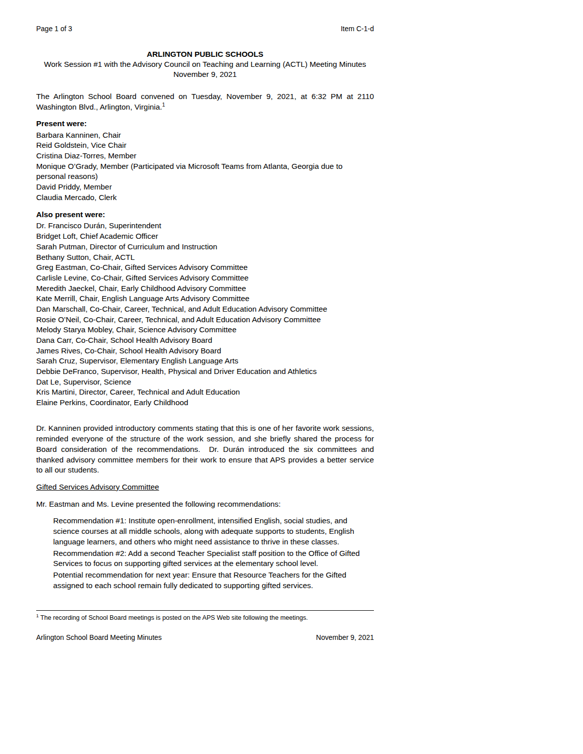Page 1 of 3 Item C-1-d
ARLINGTON PUBLIC SCHOOLS
Work Session #1 with the Advisory Council on Teaching and Learning (ACTL) Meeting Minutes
November 9, 2021
The Arlington School Board convened on Tuesday, November 9, 2021, at 6:32 PM at 2110 Washington Blvd., Arlington, Virginia.1
Present were:
Barbara Kanninen, Chair
Reid Goldstein, Vice Chair
Cristina Diaz-Torres, Member
Monique O’Grady, Member (Participated via Microsoft Teams from Atlanta, Georgia due to personal reasons)
David Priddy, Member
Claudia Mercado, Clerk
Also present were:
Dr. Francisco Durán, Superintendent
Bridget Loft, Chief Academic Officer
Sarah Putman, Director of Curriculum and Instruction
Bethany Sutton, Chair, ACTL
Greg Eastman, Co-Chair, Gifted Services Advisory Committee
Carlisle Levine, Co-Chair, Gifted Services Advisory Committee
Meredith Jaeckel, Chair, Early Childhood Advisory Committee
Kate Merrill, Chair, English Language Arts Advisory Committee
Dan Marschall, Co-Chair, Career, Technical, and Adult Education Advisory Committee
Rosie O’Neil, Co-Chair, Career, Technical, and Adult Education Advisory Committee
Melody Starya Mobley, Chair, Science Advisory Committee
Dana Carr, Co-Chair, School Health Advisory Board
James Rives, Co-Chair, School Health Advisory Board
Sarah Cruz, Supervisor, Elementary English Language Arts
Debbie DeFranco, Supervisor, Health, Physical and Driver Education and Athletics
Dat Le, Supervisor, Science
Kris Martini, Director, Career, Technical and Adult Education
Elaine Perkins, Coordinator, Early Childhood
Dr. Kanninen provided introductory comments stating that this is one of her favorite work sessions, reminded everyone of the structure of the work session, and she briefly shared the process for Board consideration of the recommendations. Dr. Durán introduced the six committees and thanked advisory committee members for their work to ensure that APS provides a better service to all our students.
Gifted Services Advisory Committee
Mr. Eastman and Ms. Levine presented the following recommendations:
Recommendation #1: Institute open-enrollment, intensified English, social studies, and science courses at all middle schools, along with adequate supports to students, English language learners, and others who might need assistance to thrive in these classes.
Recommendation #2: Add a second Teacher Specialist staff position to the Office of Gifted Services to focus on supporting gifted services at the elementary school level.
Potential recommendation for next year: Ensure that Resource Teachers for the Gifted assigned to each school remain fully dedicated to supporting gifted services.
1 The recording of School Board meetings is posted on the APS Web site following the meetings.
Arlington School Board Meeting Minutes November 9, 2021